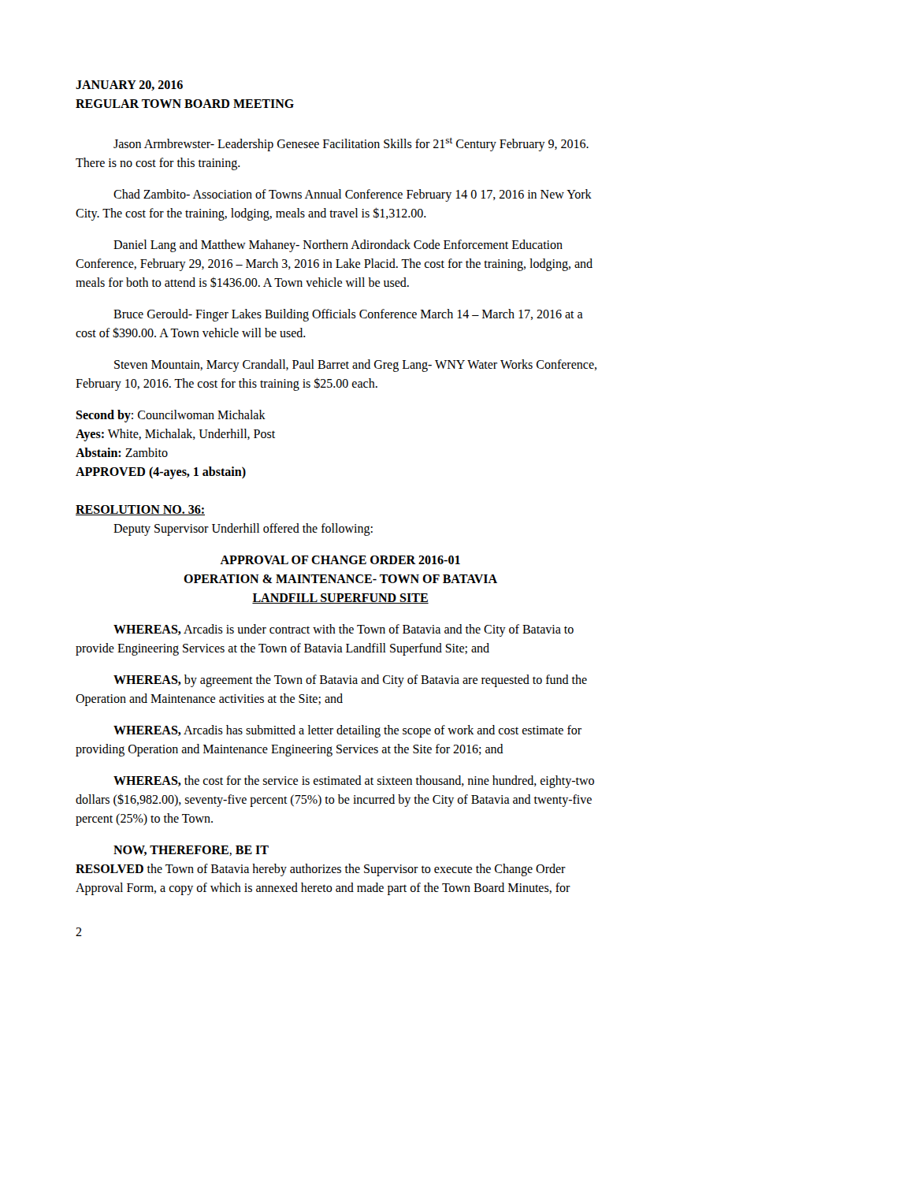JANUARY 20, 2016
REGULAR TOWN BOARD MEETING
Jason Armbrewster- Leadership Genesee Facilitation Skills for 21st Century February 9, 2016. There is no cost for this training.
Chad Zambito- Association of Towns Annual Conference February 14 0 17, 2016 in New York City. The cost for the training, lodging, meals and travel is $1,312.00.
Daniel Lang and Matthew Mahaney- Northern Adirondack Code Enforcement Education Conference, February 29, 2016 – March 3, 2016 in Lake Placid. The cost for the training, lodging, and meals for both to attend is $1436.00. A Town vehicle will be used.
Bruce Gerould- Finger Lakes Building Officials Conference March 14 – March 17, 2016 at a cost of $390.00. A Town vehicle will be used.
Steven Mountain, Marcy Crandall, Paul Barret and Greg Lang- WNY Water Works Conference, February 10, 2016. The cost for this training is $25.00 each.
Second by: Councilwoman Michalak
Ayes: White, Michalak, Underhill, Post
Abstain: Zambito
APPROVED (4-ayes, 1 abstain)
RESOLUTION NO. 36:
Deputy Supervisor Underhill offered the following:
APPROVAL OF CHANGE ORDER 2016-01
OPERATION & MAINTENANCE- TOWN OF BATAVIA
LANDFILL SUPERFUND SITE
WHEREAS, Arcadis is under contract with the Town of Batavia and the City of Batavia to provide Engineering Services at the Town of Batavia Landfill Superfund Site; and
WHEREAS, by agreement the Town of Batavia and City of Batavia are requested to fund the Operation and Maintenance activities at the Site; and
WHEREAS, Arcadis has submitted a letter detailing the scope of work and cost estimate for providing Operation and Maintenance Engineering Services at the Site for 2016; and
WHEREAS, the cost for the service is estimated at sixteen thousand, nine hundred, eighty-two dollars ($16,982.00), seventy-five percent (75%) to be incurred by the City of Batavia and twenty-five percent (25%) to the Town.
NOW, THEREFORE, BE IT
RESOLVED the Town of Batavia hereby authorizes the Supervisor to execute the Change Order Approval Form, a copy of which is annexed hereto and made part of the Town Board Minutes, for
2